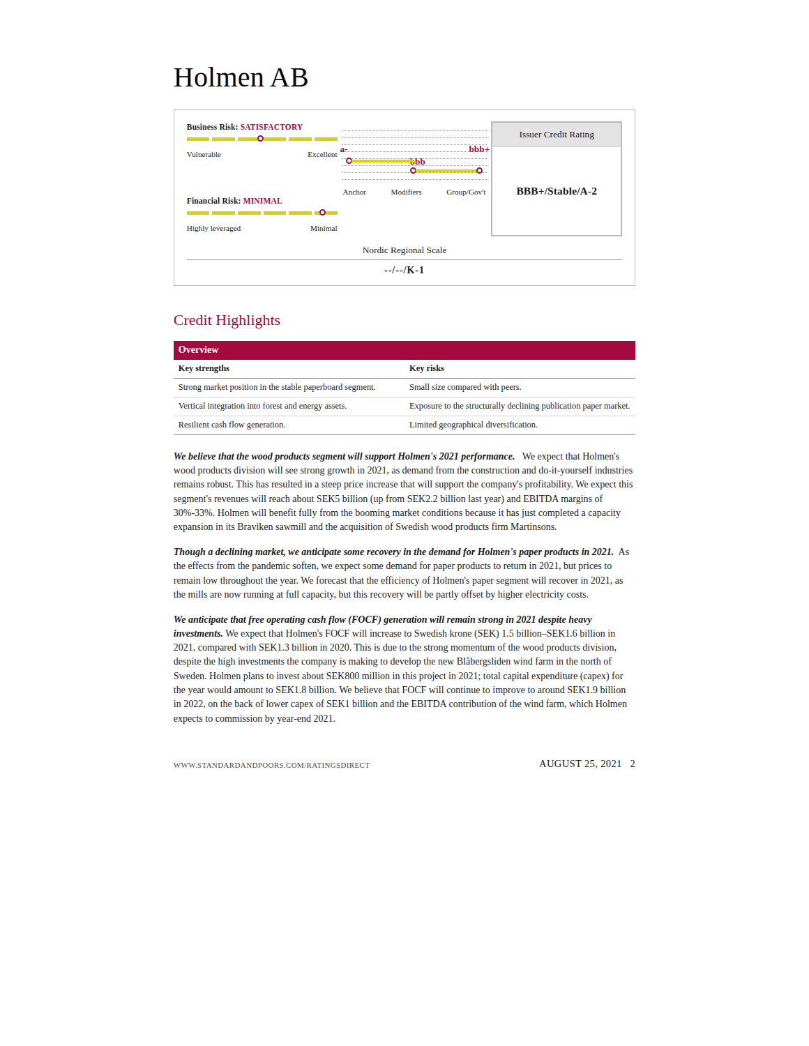Holmen AB
Business Risk: SATISFACTORY
Vulnerable Excellent
Financial Risk: MINIMAL
Highly leveraged Minimal
a- bbb bbb+
Anchor Modifiers Group/Gov't
Issuer Credit Rating
BBB+/Stable/A-2
Nordic Regional Scale
--/--/K-1
Credit Highlights
Overview
| Key strengths | Key risks |
| --- | --- |
| Strong market position in the stable paperboard segment. | Small size compared with peers. |
| Vertical integration into forest and energy assets. | Exposure to the structurally declining publication paper market. |
| Resilient cash flow generation. | Limited geographical diversification. |
We believe that the wood products segment will support Holmen's 2021 performance. We expect that Holmen's wood products division will see strong growth in 2021, as demand from the construction and do-it-yourself industries remains robust. This has resulted in a steep price increase that will support the company's profitability. We expect this segment's revenues will reach about SEK5 billion (up from SEK2.2 billion last year) and EBITDA margins of 30%-33%. Holmen will benefit fully from the booming market conditions because it has just completed a capacity expansion in its Braviken sawmill and the acquisition of Swedish wood products firm Martinsons.
Though a declining market, we anticipate some recovery in the demand for Holmen's paper products in 2021. As the effects from the pandemic soften, we expect some demand for paper products to return in 2021, but prices to remain low throughout the year. We forecast that the efficiency of Holmen's paper segment will recover in 2021, as the mills are now running at full capacity, but this recovery will be partly offset by higher electricity costs.
We anticipate that free operating cash flow (FOCF) generation will remain strong in 2021 despite heavy investments. We expect that Holmen's FOCF will increase to Swedish krone (SEK) 1.5 billion–SEK1.6 billion in 2021, compared with SEK1.3 billion in 2020. This is due to the strong momentum of the wood products division, despite the high investments the company is making to develop the new Blåbergsliden wind farm in the north of Sweden. Holmen plans to invest about SEK800 million in this project in 2021; total capital expenditure (capex) for the year would amount to SEK1.8 billion. We believe that FOCF will continue to improve to around SEK1.9 billion in 2022, on the back of lower capex of SEK1 billion and the EBITDA contribution of the wind farm, which Holmen expects to commission by year-end 2021.
WWW.STANDARDANDPOORS.COM/RATINGSDIRECT AUGUST 25, 2021 2